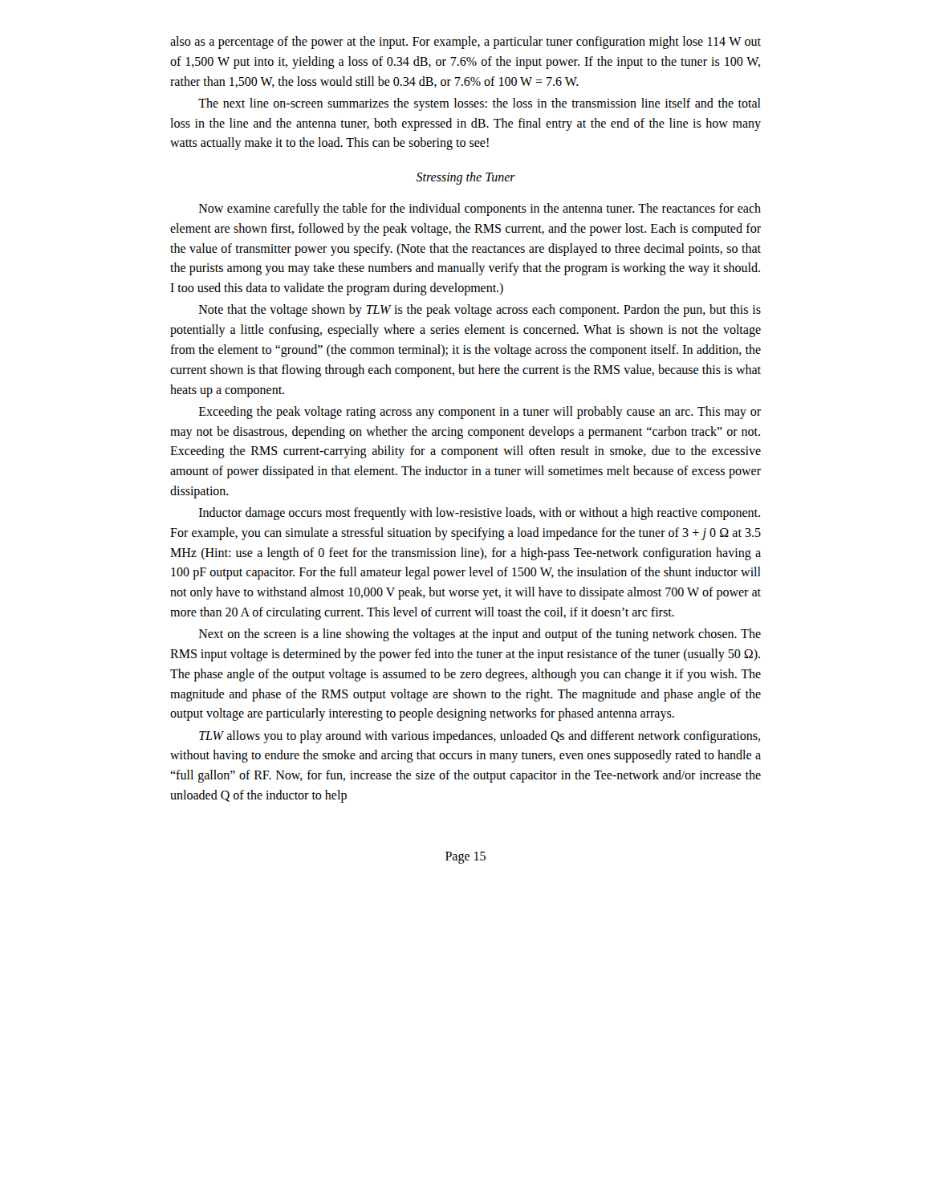also as a percentage of the power at the input. For example, a particular tuner configuration might lose 114 W out of 1,500 W put into it, yielding a loss of 0.34 dB, or 7.6% of the input power. If the input to the tuner is 100 W, rather than 1,500 W, the loss would still be 0.34 dB, or 7.6% of 100 W = 7.6 W.
The next line on-screen summarizes the system losses: the loss in the transmission line itself and the total loss in the line and the antenna tuner, both expressed in dB. The final entry at the end of the line is how many watts actually make it to the load. This can be sobering to see!
Stressing the Tuner
Now examine carefully the table for the individual components in the antenna tuner. The reactances for each element are shown first, followed by the peak voltage, the RMS current, and the power lost. Each is computed for the value of transmitter power you specify. (Note that the reactances are displayed to three decimal points, so that the purists among you may take these numbers and manually verify that the program is working the way it should. I too used this data to validate the program during development.)
Note that the voltage shown by TLW is the peak voltage across each component. Pardon the pun, but this is potentially a little confusing, especially where a series element is concerned. What is shown is not the voltage from the element to “ground” (the common terminal); it is the voltage across the component itself. In addition, the current shown is that flowing through each component, but here the current is the RMS value, because this is what heats up a component.
Exceeding the peak voltage rating across any component in a tuner will probably cause an arc. This may or may not be disastrous, depending on whether the arcing component develops a permanent “carbon track” or not. Exceeding the RMS current-carrying ability for a component will often result in smoke, due to the excessive amount of power dissipated in that element. The inductor in a tuner will sometimes melt because of excess power dissipation.
Inductor damage occurs most frequently with low-resistive loads, with or without a high reactive component. For example, you can simulate a stressful situation by specifying a load impedance for the tuner of 3 + j 0 Ω at 3.5 MHz (Hint: use a length of 0 feet for the transmission line), for a high-pass Tee-network configuration having a 100 pF output capacitor. For the full amateur legal power level of 1500 W, the insulation of the shunt inductor will not only have to withstand almost 10,000 V peak, but worse yet, it will have to dissipate almost 700 W of power at more than 20 A of circulating current. This level of current will toast the coil, if it doesn’t arc first.
Next on the screen is a line showing the voltages at the input and output of the tuning network chosen. The RMS input voltage is determined by the power fed into the tuner at the input resistance of the tuner (usually 50 Ω). The phase angle of the output voltage is assumed to be zero degrees, although you can change it if you wish. The magnitude and phase of the RMS output voltage are shown to the right. The magnitude and phase angle of the output voltage are particularly interesting to people designing networks for phased antenna arrays.
TLW allows you to play around with various impedances, unloaded Qs and different network configurations, without having to endure the smoke and arcing that occurs in many tuners, even ones supposedly rated to handle a “full gallon” of RF. Now, for fun, increase the size of the output capacitor in the Tee-network and/or increase the unloaded Q of the inductor to help
Page 15